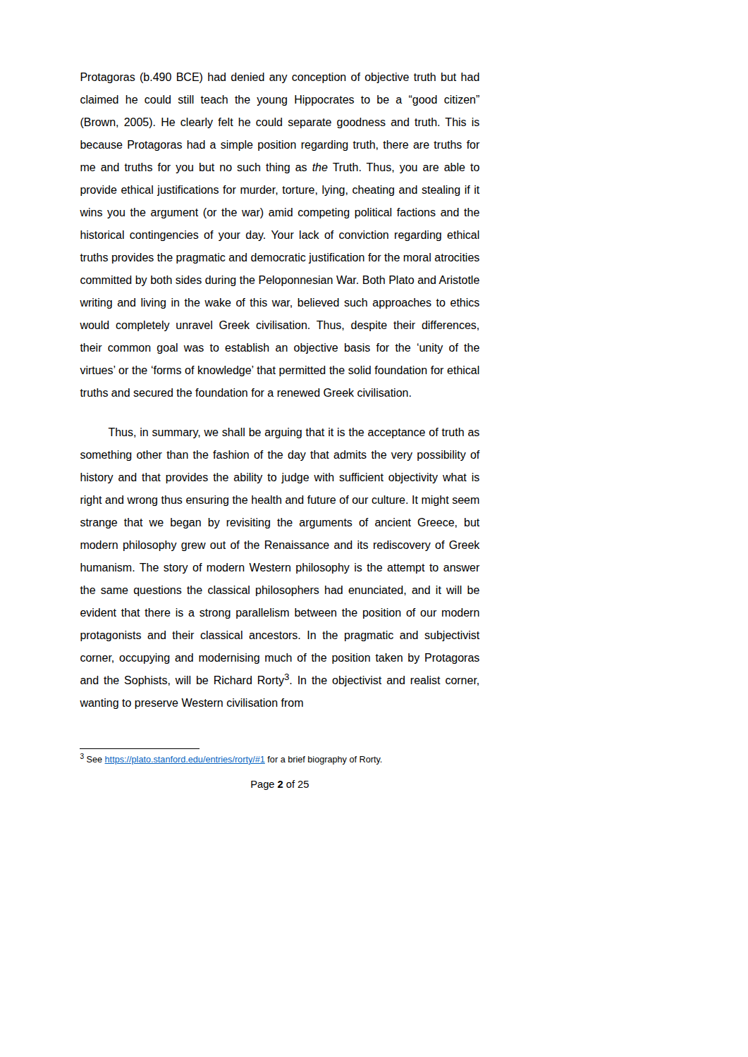Protagoras (b.490 BCE) had denied any conception of objective truth but had claimed he could still teach the young Hippocrates to be a “good citizen” (Brown, 2005). He clearly felt he could separate goodness and truth. This is because Protagoras had a simple position regarding truth, there are truths for me and truths for you but no such thing as the Truth. Thus, you are able to provide ethical justifications for murder, torture, lying, cheating and stealing if it wins you the argument (or the war) amid competing political factions and the historical contingencies of your day. Your lack of conviction regarding ethical truths provides the pragmatic and democratic justification for the moral atrocities committed by both sides during the Peloponnesian War. Both Plato and Aristotle writing and living in the wake of this war, believed such approaches to ethics would completely unravel Greek civilisation. Thus, despite their differences, their common goal was to establish an objective basis for the ‘unity of the virtues’ or the ‘forms of knowledge’ that permitted the solid foundation for ethical truths and secured the foundation for a renewed Greek civilisation.
Thus, in summary, we shall be arguing that it is the acceptance of truth as something other than the fashion of the day that admits the very possibility of history and that provides the ability to judge with sufficient objectivity what is right and wrong thus ensuring the health and future of our culture. It might seem strange that we began by revisiting the arguments of ancient Greece, but modern philosophy grew out of the Renaissance and its rediscovery of Greek humanism. The story of modern Western philosophy is the attempt to answer the same questions the classical philosophers had enunciated, and it will be evident that there is a strong parallelism between the position of our modern protagonists and their classical ancestors. In the pragmatic and subjectivist corner, occupying and modernising much of the position taken by Protagoras and the Sophists, will be Richard Rorty3. In the objectivist and realist corner, wanting to preserve Western civilisation from
3 See https://plato.stanford.edu/entries/rorty/#1 for a brief biography of Rorty.
Page 2 of 25